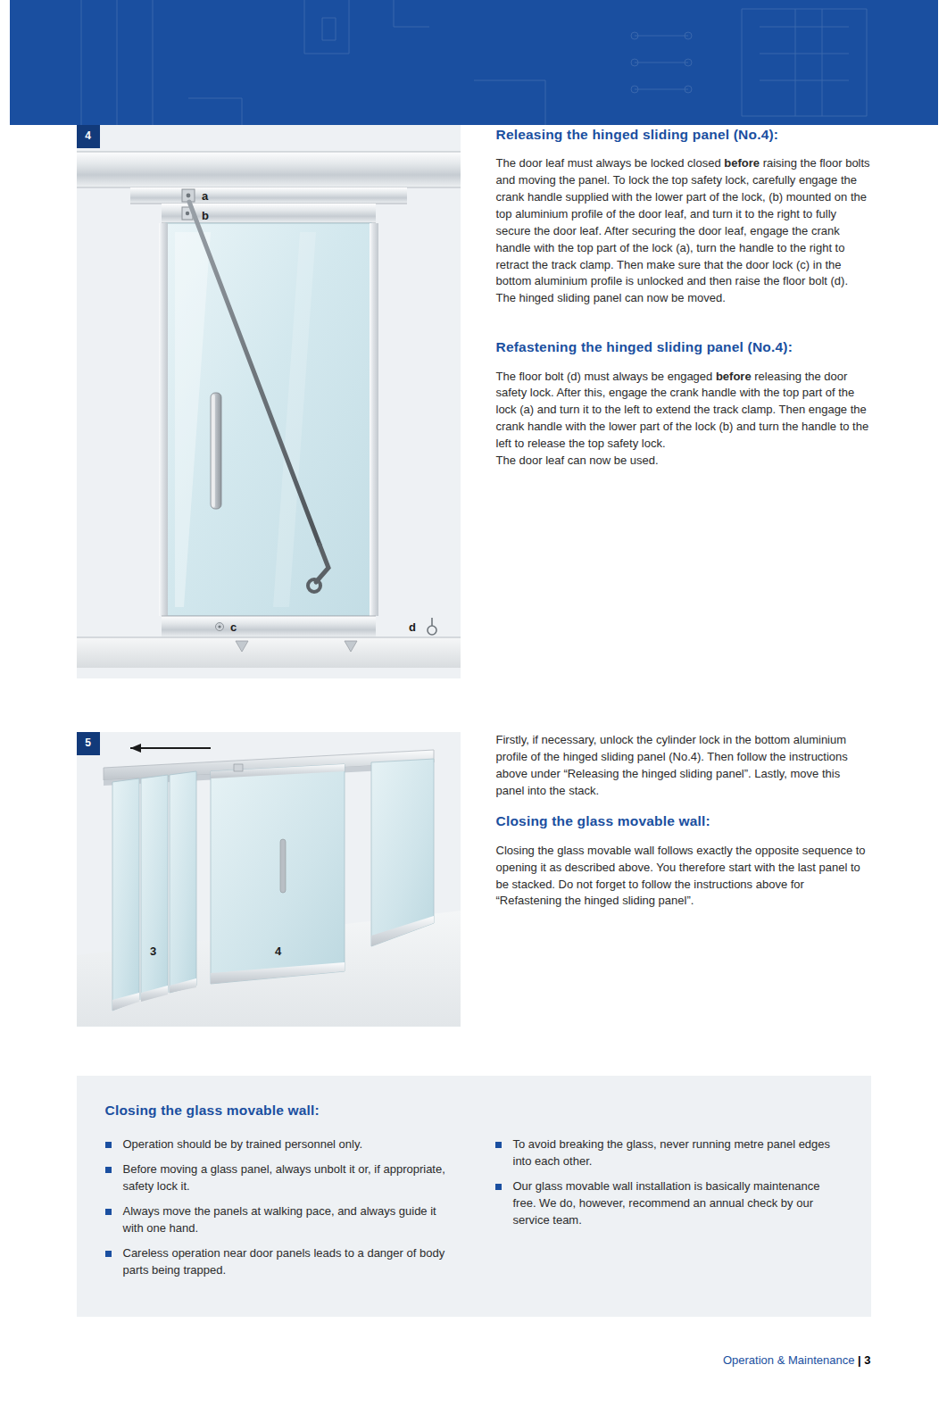4 a b c d
Releasing the hinged sliding panel (No.4):
The door leaf must always be locked closed before raising the floor bolts and moving the panel. To lock the top safety lock, carefully engage the crank handle supplied with the lower part of the lock, (b) mounted on the top aluminium profile of the door leaf, and turn it to the right to fully secure the door leaf. After securing the door leaf, engage the crank handle with the top part of the lock (a), turn the handle to the right to retract the track clamp. Then make sure that the door lock (c) in the bottom aluminium profile is unlocked and then raise the floor bolt (d). The hinged sliding panel can now be moved.
Refastening the hinged sliding panel (No.4):
The floor bolt (d) must always be engaged before releasing the door safety lock. After this, engage the crank handle with the top part of the lock (a) and turn it to the left to extend the track clamp. Then engage the crank handle with the lower part of the lock (b) and turn the handle to the left to release the top safety lock.
The door leaf can now be used.
5 3 4
Firstly, if necessary, unlock the cylinder lock in the bottom aluminium profile of the hinged sliding panel (No.4). Then follow the instructions above under “Releasing the hinged sliding panel”. Lastly, move this panel into the stack.
Closing the glass movable wall:
Closing the glass movable wall follows exactly the opposite sequence to opening it as described above. You therefore start with the last panel to be stacked. Do not forget to follow the instructions above for “Refastening the hinged sliding panel”.
Closing the glass movable wall:
Operation should be by trained personnel only.
Before moving a glass panel, always unbolt it or, if appropriate, safety lock it.
Always move the panels at walking pace, and always guide it with one hand.
Careless operation near door panels leads to a danger of body parts being trapped.
To avoid breaking the glass, never running metre panel edges into each other.
Our glass movable wall installation is basically maintenance free. We do, however, recommend an annual check by our service team.
Operation & Maintenance | 3